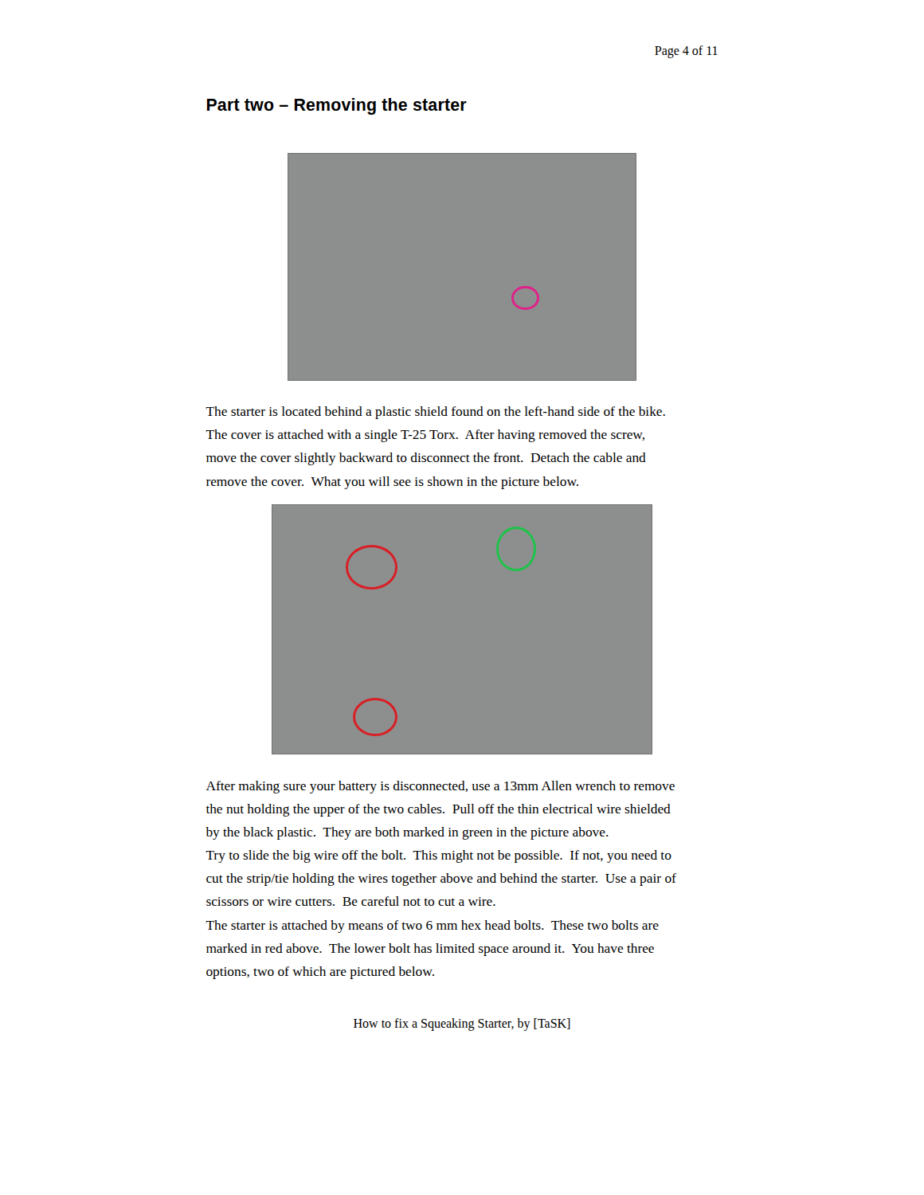Page 4 of 11
Part two – Removing the starter
The starter is located behind a plastic shield found on the left-hand side of the bike.
The cover is attached with a single T-25 Torx. After having removed the screw,
move the cover slightly backward to disconnect the front. Detach the cable and
remove the cover. What you will see is shown in the picture below.
After making sure your battery is disconnected, use a 13mm Allen wrench to remove
the nut holding the upper of the two cables. Pull off the thin electrical wire shielded
by the black plastic. They are both marked in green in the picture above.
Try to slide the big wire off the bolt. This might not be possible. If not, you need to
cut the strip/tie holding the wires together above and behind the starter. Use a pair of
scissors or wire cutters. Be careful not to cut a wire.
The starter is attached by means of two 6 mm hex head bolts. These two bolts are
marked in red above. The lower bolt has limited space around it. You have three
options, two of which are pictured below.
How to fix a Squeaking Starter, by [TaSK]